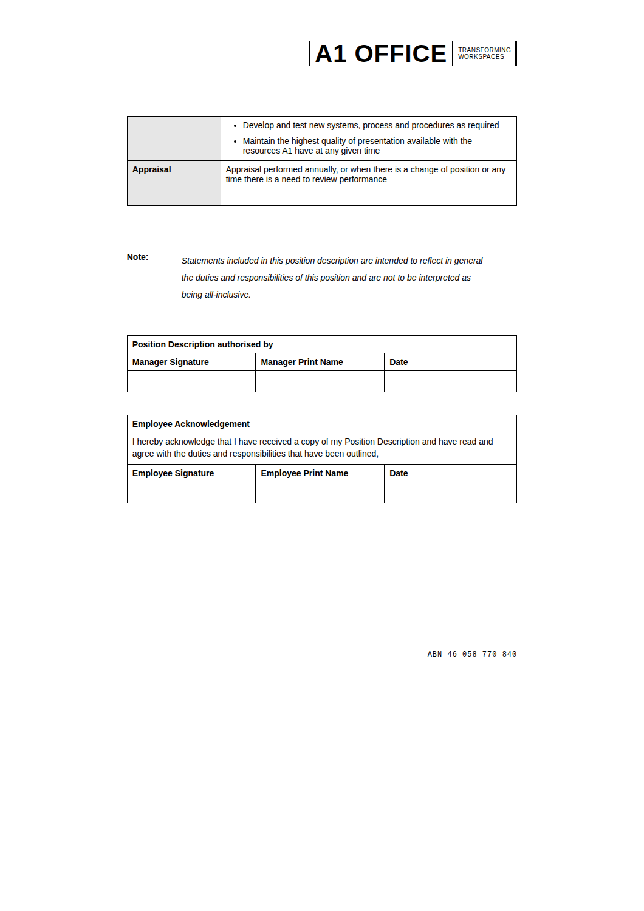A1 OFFICE TRANSFORMING
WORKSPACES
| | Develop and test new systems, process and procedures as required Maintain the highest quality of presentation available with the resources A1 have at any given time |
| Appraisal | Appraisal performed annually, or when there is a change of position or any time there is a need to review performance |
Note:
Statements included in this position description are intended to reflect in general the duties and responsibilities of this position and are not to be interpreted as being all-inclusive.
| Position Description authorised by |
| Manager Signature | Manager Print Name | Date |
| Employee Acknowledgement I hereby acknowledge that I have received a copy of my Position Description and have read and agree with the duties and responsibilities that have been outlined, |
| Employee Signature | Employee Print Name | Date |
ABN 46 058 770 840